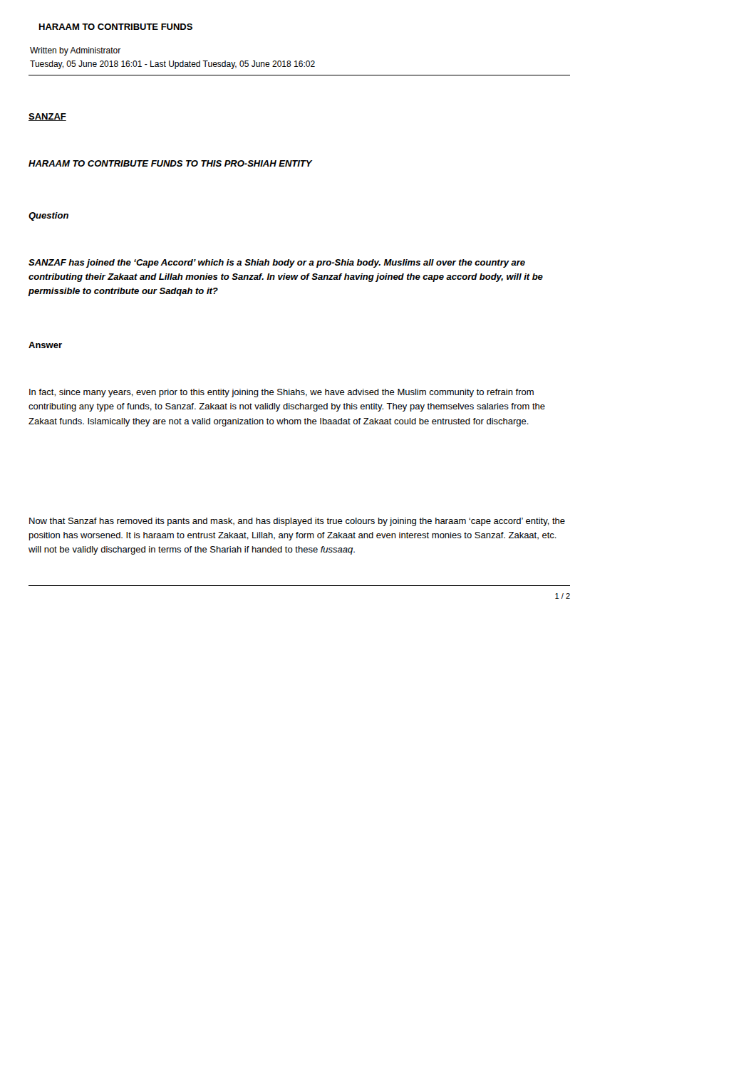HARAAM TO CONTRIBUTE FUNDS
Written by Administrator Tuesday, 05 June 2018 16:01 - Last Updated Tuesday, 05 June 2018 16:02
SANZAF
HARAAM TO CONTRIBUTE FUNDS TO THIS PRO-SHIAH ENTITY
Question
SANZAF has joined the ‘Cape Accord’ which is a Shiah body or a pro-Shia body. Muslims all over the country are contributing their Zakaat and Lillah monies to Sanzaf. In view of Sanzaf having joined the cape accord body, will it be permissible to contribute our Sadqah to it?
Answer
In fact, since many years, even prior to this entity joining the Shiahs, we have advised the Muslim community to refrain from contributing any type of funds, to Sanzaf. Zakaat is not validly discharged by this entity. They pay themselves salaries from the Zakaat funds. Islamically they are not a valid organization to whom the Ibaadat of Zakaat could be entrusted for discharge.
Now that Sanzaf has removed its pants and mask, and has displayed its true colours by joining the haraam ‘cape accord’ entity, the position has worsened. It is haraam to entrust Zakaat, Lillah, any form of Zakaat and even interest monies to Sanzaf. Zakaat, etc. will not be validly discharged in terms of the Shariah if handed to these fussaaq.
1 / 2